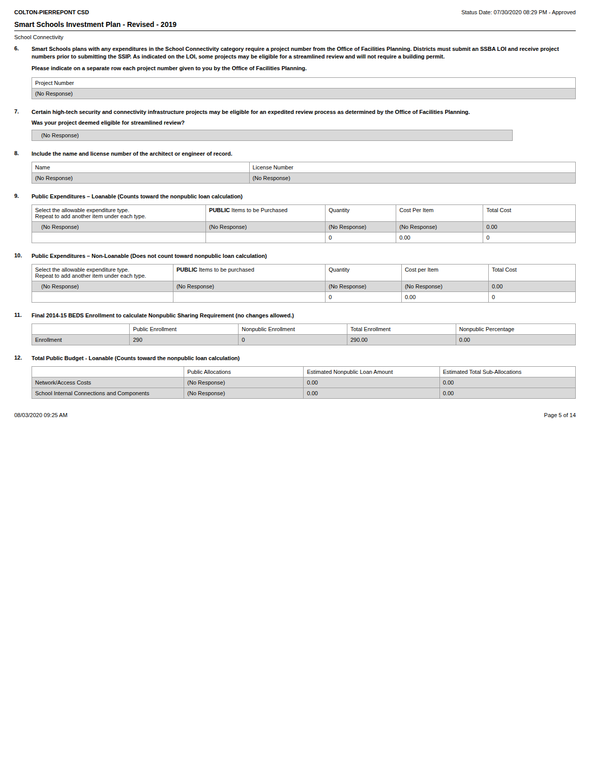COLTON-PIERREPONT CSD
Status Date: 07/30/2020 08:29 PM - Approved
Smart Schools Investment Plan - Revised - 2019
School Connectivity
6.
Smart Schools plans with any expenditures in the School Connectivity category require a project number from the Office of Facilities Planning. Districts must submit an SSBA LOI and receive project numbers prior to submitting the SSIP. As indicated on the LOI, some projects may be eligible for a streamlined review and will not require a building permit.
Please indicate on a separate row each project number given to you by the Office of Facilities Planning.
| Project Number |
| (No Response) |
7.
Certain high-tech security and connectivity infrastructure projects may be eligible for an expedited review process as determined by the Office of Facilities Planning.
Was your project deemed eligible for streamlined review?
(No Response)
8.
Include the name and license number of the architect or engineer of record.
| Name | License Number |
| (No Response) | (No Response) |
9.
Public Expenditures – Loanable (Counts toward the nonpublic loan calculation)
| Select the allowable expenditure type. Repeat to add another item under each type. | PUBLIC Items to be Purchased | Quantity | Cost Per Item | Total Cost |
| (No Response) | (No Response) | (No Response) | (No Response) | 0.00 |
| | | 0 | 0.00 | 0 |
10.
Public Expenditures – Non-Loanable (Does not count toward nonpublic loan calculation)
| Select the allowable expenditure type. Repeat to add another item under each type. | PUBLIC Items to be purchased | Quantity | Cost per Item | Total Cost |
| (No Response) | (No Response) | (No Response) | (No Response) | 0.00 |
| | | 0 | 0.00 | 0 |
11.
Final 2014-15 BEDS Enrollment to calculate Nonpublic Sharing Requirement (no changes allowed.)
| | Public Enrollment | Nonpublic Enrollment | Total Enrollment | Nonpublic Percentage |
| Enrollment | 290 | 0 | 290.00 | 0.00 |
12.
Total Public Budget - Loanable (Counts toward the nonpublic loan calculation)
| | Public Allocations | Estimated Nonpublic Loan Amount | Estimated Total Sub-Allocations |
| Network/Access Costs | (No Response) | 0.00 | 0.00 |
| School Internal Connections and Components | (No Response) | 0.00 | 0.00 |
08/03/2020 09:25 AM
Page 5 of 14